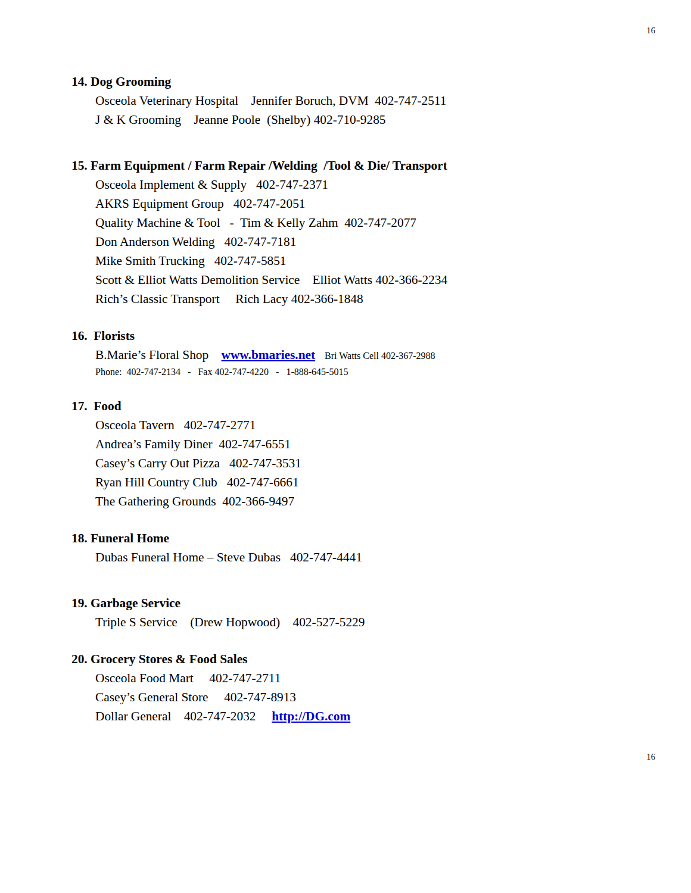16
14. Dog Grooming
Osceola Veterinary Hospital Jennifer Boruch, DVM 402-747-2511
J & K Grooming Jeanne Poole (Shelby) 402-710-9285
15. Farm Equipment / Farm Repair /Welding /Tool & Die/ Transport
Osceola Implement & Supply 402-747-2371
AKRS Equipment Group 402-747-2051
Quality Machine & Tool - Tim & Kelly Zahm 402-747-2077
Don Anderson Welding 402-747-7181
Mike Smith Trucking 402-747-5851
Scott & Elliot Watts Demolition Service Elliot Watts 402-366-2234
Rich’s Classic Transport Rich Lacy 402-366-1848
16. Florists
B.Marie’s Floral Shop www.bmaries.net Bri Watts Cell 402-367-2988
Phone: 402-747-2134 - Fax 402-747-4220 - 1-888-645-5015
17. Food
Osceola Tavern 402-747-2771
Andrea’s Family Diner 402-747-6551
Casey’s Carry Out Pizza 402-747-3531
Ryan Hill Country Club 402-747-6661
The Gathering Grounds 402-366-9497
18. Funeral Home
Dubas Funeral Home – Steve Dubas 402-747-4441
19. Garbage Service
Triple S Service (Drew Hopwood) 402-527-5229
20. Grocery Stores & Food Sales
Osceola Food Mart 402-747-2711
Casey’s General Store 402-747-8913
Dollar General 402-747-2032 http://DG.com
16